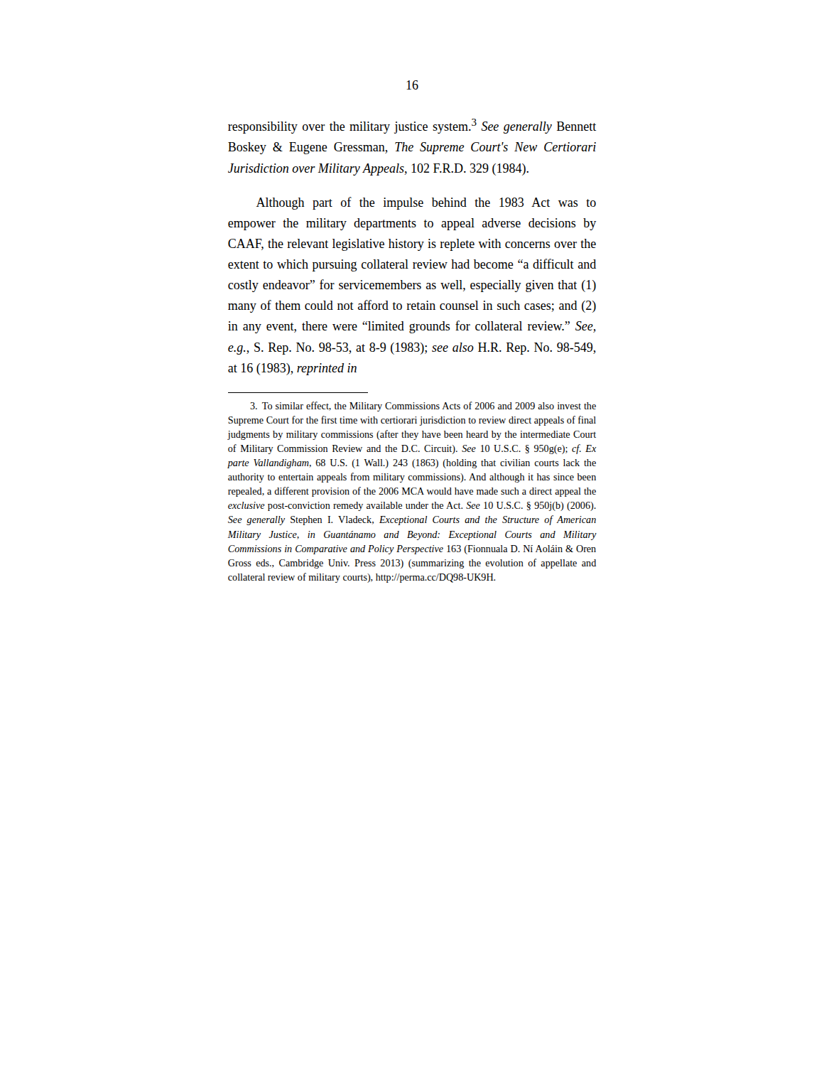16
responsibility over the military justice system.3 See generally Bennett Boskey & Eugene Gressman, The Supreme Court's New Certiorari Jurisdiction over Military Appeals, 102 F.R.D. 329 (1984).
Although part of the impulse behind the 1983 Act was to empower the military departments to appeal adverse decisions by CAAF, the relevant legislative history is replete with concerns over the extent to which pursuing collateral review had become “a difficult and costly endeavor” for servicemembers as well, especially given that (1) many of them could not afford to retain counsel in such cases; and (2) in any event, there were “limited grounds for collateral review.” See, e.g., S. Rep. No. 98-53, at 8-9 (1983); see also H.R. Rep. No. 98-549, at 16 (1983), reprinted in
3. To similar effect, the Military Commissions Acts of 2006 and 2009 also invest the Supreme Court for the first time with certiorari jurisdiction to review direct appeals of final judgments by military commissions (after they have been heard by the intermediate Court of Military Commission Review and the D.C. Circuit). See 10 U.S.C. § 950g(e); cf. Ex parte Vallandigham, 68 U.S. (1 Wall.) 243 (1863) (holding that civilian courts lack the authority to entertain appeals from military commissions). And although it has since been repealed, a different provision of the 2006 MCA would have made such a direct appeal the exclusive post-conviction remedy available under the Act. See 10 U.S.C. § 950j(b) (2006). See generally Stephen I. Vladeck, Exceptional Courts and the Structure of American Military Justice, in Guantánamo and Beyond: Exceptional Courts and Military Commissions in Comparative and Policy Perspective 163 (Fionnuala D. Ní Aoláin & Oren Gross eds., Cambridge Univ. Press 2013) (summarizing the evolution of appellate and collateral review of military courts), http://perma.cc/DQ98-UK9H.